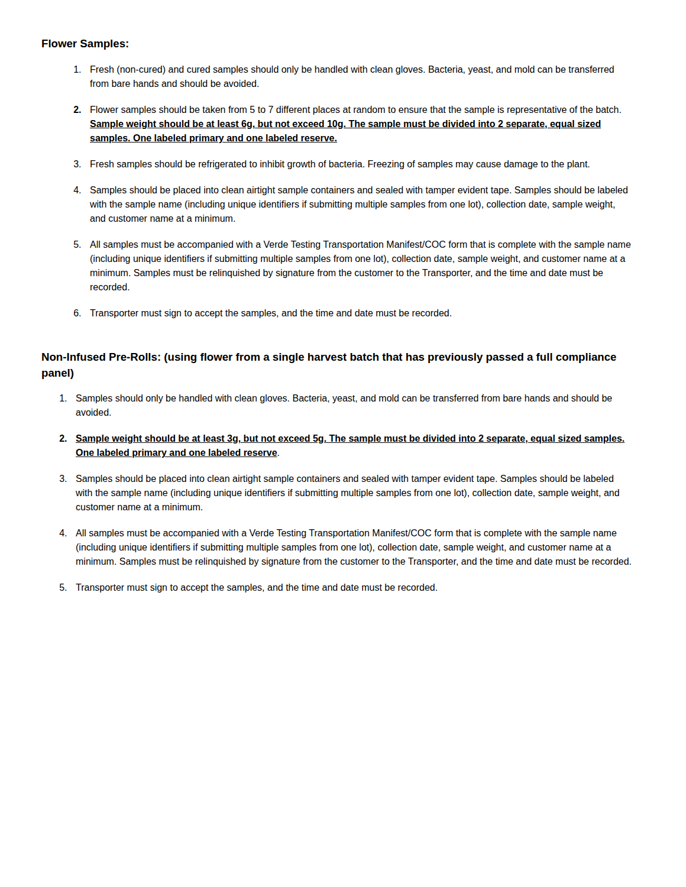Flower Samples:
Fresh (non-cured) and cured samples should only be handled with clean gloves. Bacteria, yeast, and mold can be transferred from bare hands and should be avoided.
Flower samples should be taken from 5 to 7 different places at random to ensure that the sample is representative of the batch. Sample weight should be at least 6g, but not exceed 10g. The sample must be divided into 2 separate, equal sized samples. One labeled primary and one labeled reserve.
Fresh samples should be refrigerated to inhibit growth of bacteria. Freezing of samples may cause damage to the plant.
Samples should be placed into clean airtight sample containers and sealed with tamper evident tape. Samples should be labeled with the sample name (including unique identifiers if submitting multiple samples from one lot), collection date, sample weight, and customer name at a minimum.
All samples must be accompanied with a Verde Testing Transportation Manifest/COC form that is complete with the sample name (including unique identifiers if submitting multiple samples from one lot), collection date, sample weight, and customer name at a minimum. Samples must be relinquished by signature from the customer to the Transporter, and the time and date must be recorded.
Transporter must sign to accept the samples, and the time and date must be recorded.
Non-Infused Pre-Rolls: (using flower from a single harvest batch that has previously passed a full compliance panel)
Samples should only be handled with clean gloves. Bacteria, yeast, and mold can be transferred from bare hands and should be avoided.
Sample weight should be at least 3g, but not exceed 5g. The sample must be divided into 2 separate, equal sized samples. One labeled primary and one labeled reserve.
Samples should be placed into clean airtight sample containers and sealed with tamper evident tape. Samples should be labeled with the sample name (including unique identifiers if submitting multiple samples from one lot), collection date, sample weight, and customer name at a minimum.
All samples must be accompanied with a Verde Testing Transportation Manifest/COC form that is complete with the sample name (including unique identifiers if submitting multiple samples from one lot), collection date, sample weight, and customer name at a minimum. Samples must be relinquished by signature from the customer to the Transporter, and the time and date must be recorded.
Transporter must sign to accept the samples, and the time and date must be recorded.